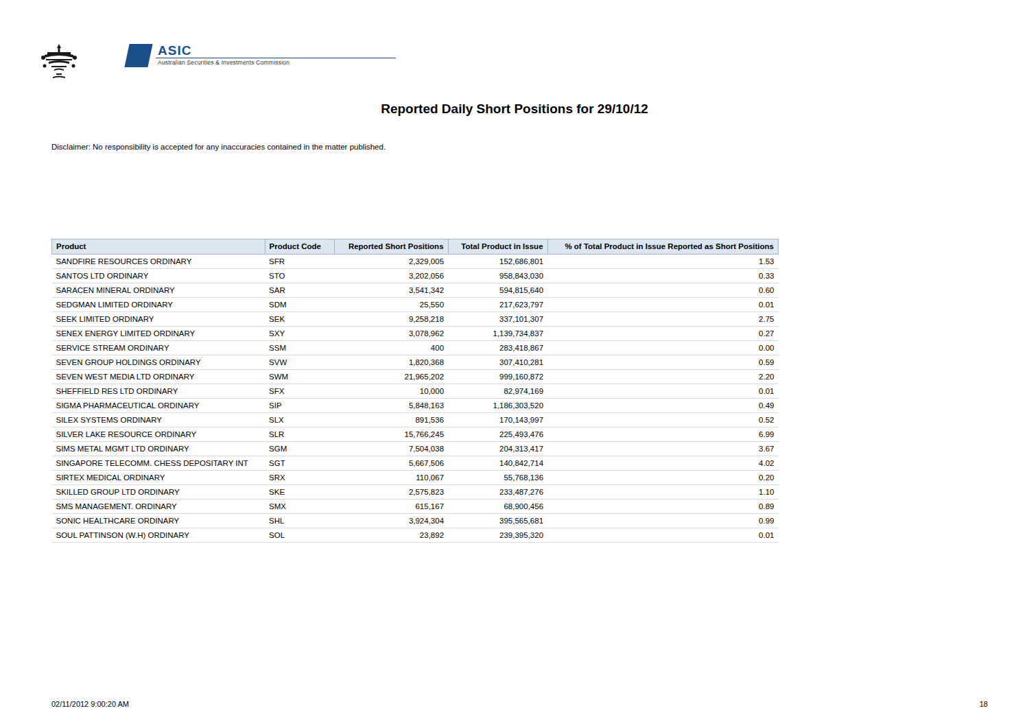ASIC
Australian Securities & Investments Commission
Reported Daily Short Positions for 29/10/12
Disclaimer: No responsibility is accepted for any inaccuracies contained in the matter published.
| Product | Product Code | Reported Short Positions | Total Product in Issue | % of Total Product in Issue Reported as Short Positions |
| --- | --- | --- | --- | --- |
| SANDFIRE RESOURCES ORDINARY | SFR | 2,329,005 | 152,686,801 | 1.53 |
| SANTOS LTD ORDINARY | STO | 3,202,056 | 958,843,030 | 0.33 |
| SARACEN MINERAL ORDINARY | SAR | 3,541,342 | 594,815,640 | 0.60 |
| SEDGMAN LIMITED ORDINARY | SDM | 25,550 | 217,623,797 | 0.01 |
| SEEK LIMITED ORDINARY | SEK | 9,258,218 | 337,101,307 | 2.75 |
| SENEX ENERGY LIMITED ORDINARY | SXY | 3,078,962 | 1,139,734,837 | 0.27 |
| SERVICE STREAM ORDINARY | SSM | 400 | 283,418,867 | 0.00 |
| SEVEN GROUP HOLDINGS ORDINARY | SVW | 1,820,368 | 307,410,281 | 0.59 |
| SEVEN WEST MEDIA LTD ORDINARY | SWM | 21,965,202 | 999,160,872 | 2.20 |
| SHEFFIELD RES LTD ORDINARY | SFX | 10,000 | 82,974,169 | 0.01 |
| SIGMA PHARMACEUTICAL ORDINARY | SIP | 5,848,163 | 1,186,303,520 | 0.49 |
| SILEX SYSTEMS ORDINARY | SLX | 891,536 | 170,143,997 | 0.52 |
| SILVER LAKE RESOURCE ORDINARY | SLR | 15,766,245 | 225,493,476 | 6.99 |
| SIMS METAL MGMT LTD ORDINARY | SGM | 7,504,038 | 204,313,417 | 3.67 |
| SINGAPORE TELECOMM. CHESS DEPOSITARY INT | SGT | 5,667,506 | 140,842,714 | 4.02 |
| SIRTEX MEDICAL ORDINARY | SRX | 110,067 | 55,768,136 | 0.20 |
| SKILLED GROUP LTD ORDINARY | SKE | 2,575,823 | 233,487,276 | 1.10 |
| SMS MANAGEMENT. ORDINARY | SMX | 615,167 | 68,900,456 | 0.89 |
| SONIC HEALTHCARE ORDINARY | SHL | 3,924,304 | 395,565,681 | 0.99 |
| SOUL PATTINSON (W.H) ORDINARY | SOL | 23,892 | 239,395,320 | 0.01 |
02/11/2012 9:00:20 AM
18